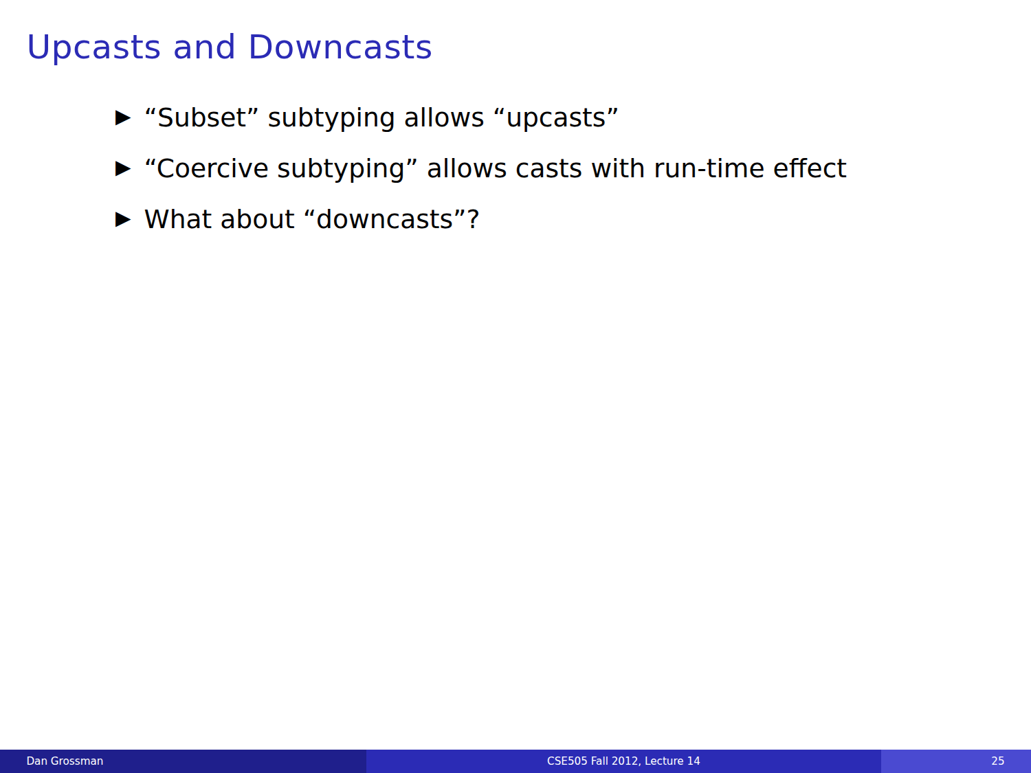Upcasts and Downcasts
“Subset” subtyping allows “upcasts”
“Coercive subtyping” allows casts with run-time effect
What about “downcasts”?
Dan Grossman
CSE505 Fall 2012, Lecture 14
25